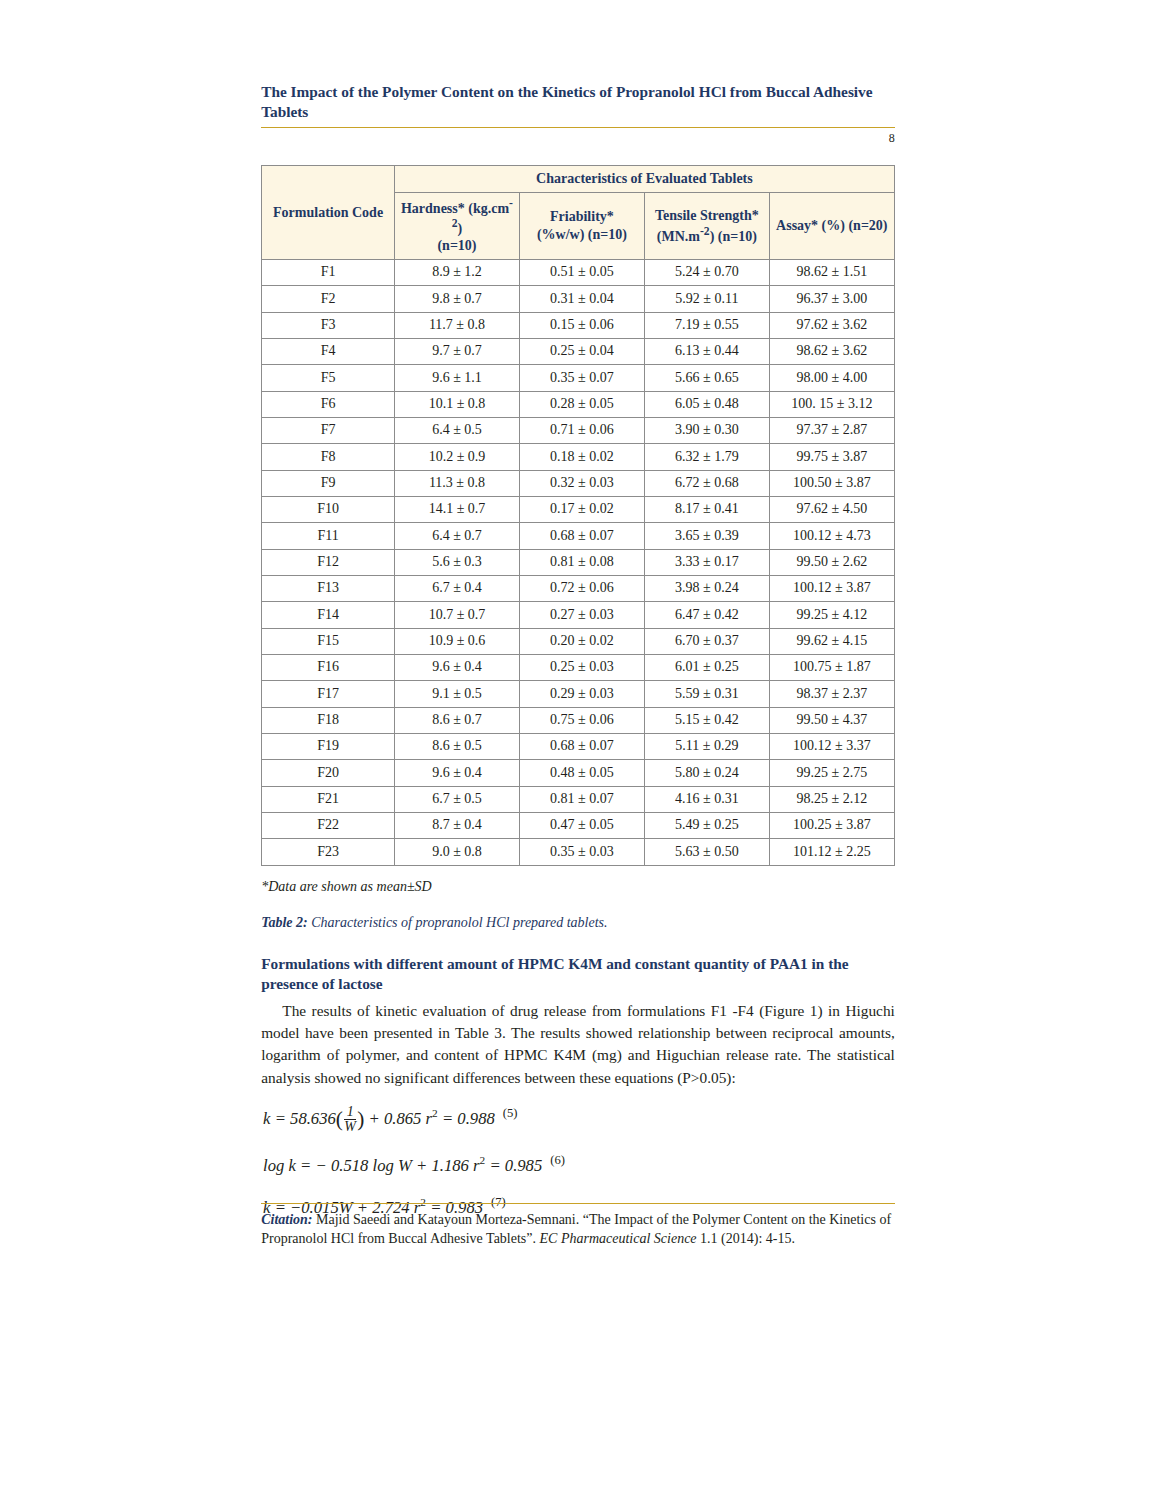The Impact of the Polymer Content on the Kinetics of Propranolol HCl from Buccal Adhesive Tablets
8
| Formulation Code | Characteristics of Evaluated Tablets |
| --- | --- |
| Hardness* (kg.cm -2 ) (n=10) | Friability* (%w/w) (n=10) | Tensile Strength* (MN.m -2 ) (n=10) | Assay* (%) (n=20) |
| F1 | 8.9 ± 1.2 | 0.51 ± 0.05 | 5.24 ± 0.70 | 98.62 ± 1.51 |
| F2 | 9.8 ± 0.7 | 0.31 ± 0.04 | 5.92 ± 0.11 | 96.37 ± 3.00 |
| F3 | 11.7 ± 0.8 | 0.15 ± 0.06 | 7.19 ± 0.55 | 97.62 ± 3.62 |
| F4 | 9.7 ± 0.7 | 0.25 ± 0.04 | 6.13 ± 0.44 | 98.62 ± 3.62 |
| F5 | 9.6 ± 1.1 | 0.35 ± 0.07 | 5.66 ± 0.65 | 98.00 ± 4.00 |
| F6 | 10.1 ± 0.8 | 0.28 ± 0.05 | 6.05 ± 0.48 | 100. 15 ± 3.12 |
| F7 | 6.4 ± 0.5 | 0.71 ± 0.06 | 3.90 ± 0.30 | 97.37 ± 2.87 |
| F8 | 10.2 ± 0.9 | 0.18 ± 0.02 | 6.32 ± 1.79 | 99.75 ± 3.87 |
| F9 | 11.3 ± 0.8 | 0.32 ± 0.03 | 6.72 ± 0.68 | 100.50 ± 3.87 |
| F10 | 14.1 ± 0.7 | 0.17 ± 0.02 | 8.17 ± 0.41 | 97.62 ± 4.50 |
| F11 | 6.4 ± 0.7 | 0.68 ± 0.07 | 3.65 ± 0.39 | 100.12 ± 4.73 |
| F12 | 5.6 ± 0.3 | 0.81 ± 0.08 | 3.33 ± 0.17 | 99.50 ± 2.62 |
| F13 | 6.7 ± 0.4 | 0.72 ± 0.06 | 3.98 ± 0.24 | 100.12 ± 3.87 |
| F14 | 10.7 ± 0.7 | 0.27 ± 0.03 | 6.47 ± 0.42 | 99.25 ± 4.12 |
| F15 | 10.9 ± 0.6 | 0.20 ± 0.02 | 6.70 ± 0.37 | 99.62 ± 4.15 |
| F16 | 9.6 ± 0.4 | 0.25 ± 0.03 | 6.01 ± 0.25 | 100.75 ± 1.87 |
| F17 | 9.1 ± 0.5 | 0.29 ± 0.03 | 5.59 ± 0.31 | 98.37 ± 2.37 |
| F18 | 8.6 ± 0.7 | 0.75 ± 0.06 | 5.15 ± 0.42 | 99.50 ± 4.37 |
| F19 | 8.6 ± 0.5 | 0.68 ± 0.07 | 5.11 ± 0.29 | 100.12 ± 3.37 |
| F20 | 9.6 ± 0.4 | 0.48 ± 0.05 | 5.80 ± 0.24 | 99.25 ± 2.75 |
| F21 | 6.7 ± 0.5 | 0.81 ± 0.07 | 4.16 ± 0.31 | 98.25 ± 2.12 |
| F22 | 8.7 ± 0.4 | 0.47 ± 0.05 | 5.49 ± 0.25 | 100.25 ± 3.87 |
| F23 | 9.0 ± 0.8 | 0.35 ± 0.03 | 5.63 ± 0.50 | 101.12 ± 2.25 |
*Data are shown as mean±SD
Table 2: Characteristics of propranolol HCl prepared tablets.
Formulations with different amount of HPMC K4M and constant quantity of PAA1 in the presence of lactose
The results of kinetic evaluation of drug release from formulations F1 -F4 (Figure 1) in Higuchi model have been presented in Table 3. The results showed relationship between reciprocal amounts, logarithm of polymer, and content of HPMC K4M (mg) and Higuchian release rate. The statistical analysis showed no significant differences between these equations (P>0.05):
k = 58.636(1 W) + 0.865 r2 = 0.988(5)
log k = − 0.518 log W + 1.186 r2 = 0.985(6)
k = −0.015W + 2.724 r2 = 0.983(7)
Citation: Majid Saeedi and Katayoun Morteza-Semnani. “The Impact of the Polymer Content on the Kinetics of Propranolol HCl from Buccal Adhesive Tablets”. EC Pharmaceutical Science 1.1 (2014): 4-15.